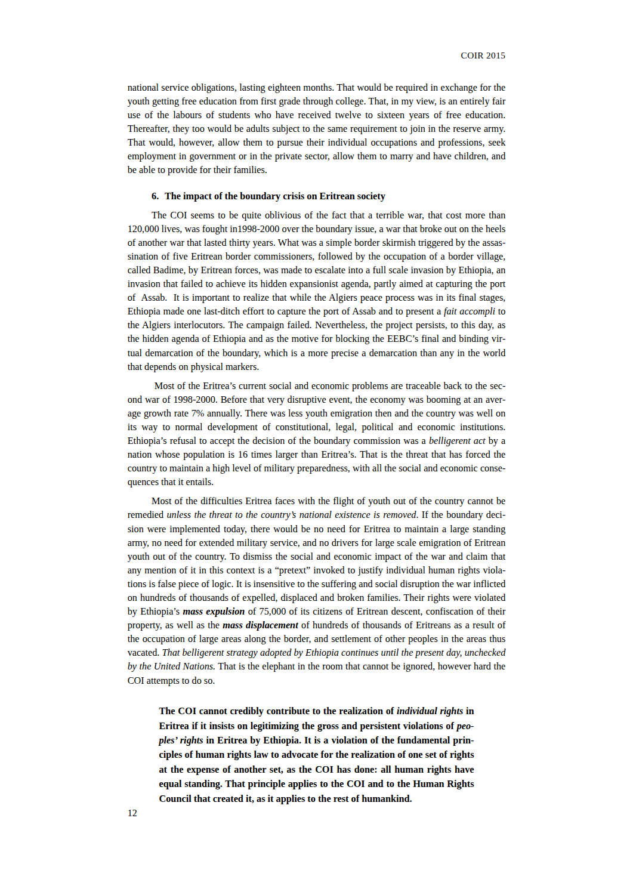COIR 2015
national service obligations, lasting eighteen months. That would be required in exchange for the youth getting free education from first grade through college. That, in my view, is an entirely fair use of the labours of students who have received twelve to sixteen years of free education. Thereafter, they too would be adults subject to the same requirement to join in the reserve army. That would, however, allow them to pursue their individual occupations and professions, seek employment in government or in the private sector, allow them to marry and have children, and be able to provide for their families.
6. The impact of the boundary crisis on Eritrean society
The COI seems to be quite oblivious of the fact that a terrible war, that cost more than 120,000 lives, was fought in1998-2000 over the boundary issue, a war that broke out on the heels of another war that lasted thirty years. What was a simple border skirmish triggered by the assassination of five Eritrean border commissioners, followed by the occupation of a border village, called Badime, by Eritrean forces, was made to escalate into a full scale invasion by Ethiopia, an invasion that failed to achieve its hidden expansionist agenda, partly aimed at capturing the port of Assab. It is important to realize that while the Algiers peace process was in its final stages, Ethiopia made one last-ditch effort to capture the port of Assab and to present a fait accompli to the Algiers interlocutors. The campaign failed. Nevertheless, the project persists, to this day, as the hidden agenda of Ethiopia and as the motive for blocking the EEBC’s final and binding virtual demarcation of the boundary, which is a more precise a demarcation than any in the world that depends on physical markers.
Most of the Eritrea’s current social and economic problems are traceable back to the second war of 1998-2000. Before that very disruptive event, the economy was booming at an average growth rate 7% annually. There was less youth emigration then and the country was well on its way to normal development of constitutional, legal, political and economic institutions. Ethiopia’s refusal to accept the decision of the boundary commission was a belligerent act by a nation whose population is 16 times larger than Eritrea’s. That is the threat that has forced the country to maintain a high level of military preparedness, with all the social and economic consequences that it entails.
Most of the difficulties Eritrea faces with the flight of youth out of the country cannot be remedied unless the threat to the country’s national existence is removed. If the boundary decision were implemented today, there would be no need for Eritrea to maintain a large standing army, no need for extended military service, and no drivers for large scale emigration of Eritrean youth out of the country. To dismiss the social and economic impact of the war and claim that any mention of it in this context is a “pretext” invoked to justify individual human rights violations is false piece of logic. It is insensitive to the suffering and social disruption the war inflicted on hundreds of thousands of expelled, displaced and broken families. Their rights were violated by Ethiopia’s mass expulsion of 75,000 of its citizens of Eritrean descent, confiscation of their property, as well as the mass displacement of hundreds of thousands of Eritreans as a result of the occupation of large areas along the border, and settlement of other peoples in the areas thus vacated. That belligerent strategy adopted by Ethiopia continues until the present day, unchecked by the United Nations. That is the elephant in the room that cannot be ignored, however hard the COI attempts to do so.
The COI cannot credibly contribute to the realization of individual rights in Eritrea if it insists on legitimizing the gross and persistent violations of peoples’ rights in Eritrea by Ethiopia. It is a violation of the fundamental principles of human rights law to advocate for the realization of one set of rights at the expense of another set, as the COI has done: all human rights have equal standing. That principle applies to the COI and to the Human Rights Council that created it, as it applies to the rest of humankind.
12